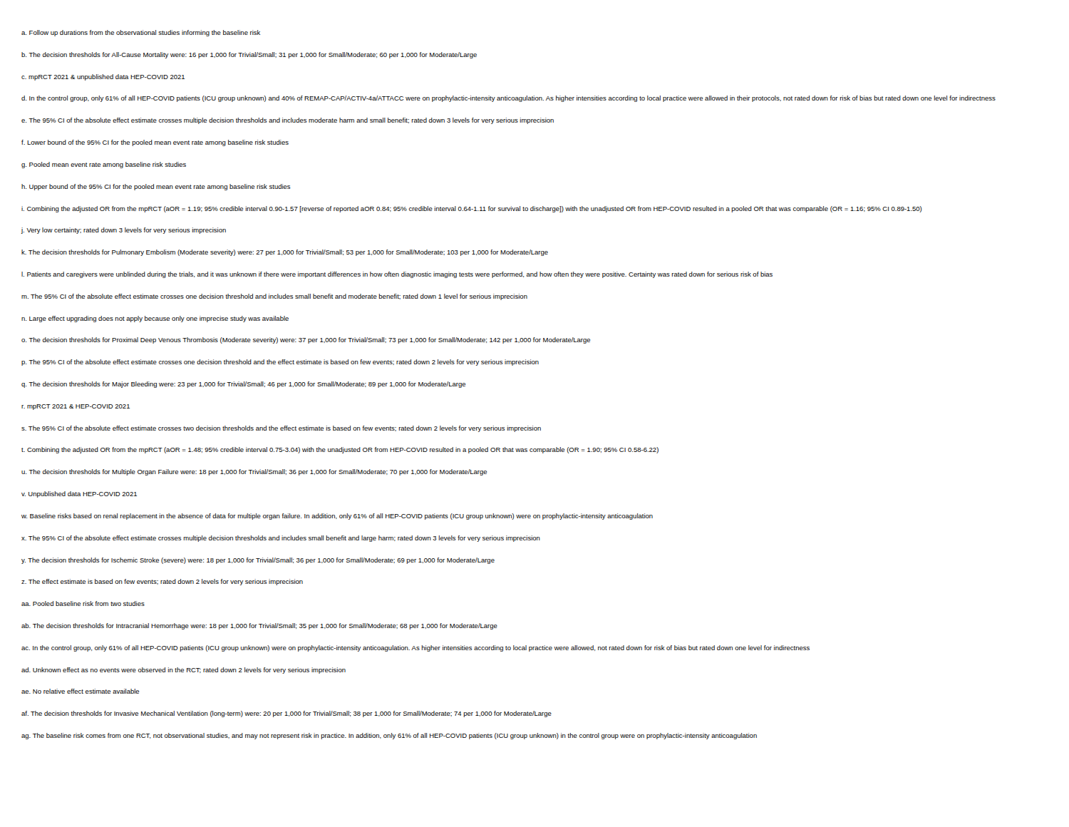a. Follow up durations from the observational studies informing the baseline risk
b. The decision thresholds for All-Cause Mortality were: 16 per 1,000 for Trivial/Small; 31 per 1,000 for Small/Moderate; 60 per 1,000 for Moderate/Large
c. mpRCT 2021 & unpublished data HEP-COVID 2021
d. In the control group, only 61% of all HEP-COVID patients (ICU group unknown) and 40% of REMAP-CAP/ACTIV-4a/ATTACC were on prophylactic-intensity anticoagulation. As higher intensities according to local practice were allowed in their protocols, not rated down for risk of bias but rated down one level for indirectness
e. The 95% CI of the absolute effect estimate crosses multiple decision thresholds and includes moderate harm and small benefit; rated down 3 levels for very serious imprecision
f. Lower bound of the 95% CI for the pooled mean event rate among baseline risk studies
g. Pooled mean event rate among baseline risk studies
h. Upper bound of the 95% CI for the pooled mean event rate among baseline risk studies
i. Combining the adjusted OR from the mpRCT (aOR = 1.19; 95% credible interval 0.90-1.57 [reverse of reported aOR 0.84; 95% credible interval 0.64-1.11 for survival to discharge]) with the unadjusted OR from HEP-COVID resulted in a pooled OR that was comparable (OR = 1.16; 95% CI 0.89-1.50)
j. Very low certainty; rated down 3 levels for very serious imprecision
k. The decision thresholds for Pulmonary Embolism (Moderate severity) were: 27 per 1,000 for Trivial/Small; 53 per 1,000 for Small/Moderate; 103 per 1,000 for Moderate/Large
l. Patients and caregivers were unblinded during the trials, and it was unknown if there were important differences in how often diagnostic imaging tests were performed, and how often they were positive. Certainty was rated down for serious risk of bias
m. The 95% CI of the absolute effect estimate crosses one decision threshold and includes small benefit and moderate benefit; rated down 1 level for serious imprecision
n. Large effect upgrading does not apply because only one imprecise study was available
o. The decision thresholds for Proximal Deep Venous Thrombosis (Moderate severity) were: 37 per 1,000 for Trivial/Small; 73 per 1,000 for Small/Moderate; 142 per 1,000 for Moderate/Large
p. The 95% CI of the absolute effect estimate crosses one decision threshold and the effect estimate is based on few events; rated down 2 levels for very serious imprecision
q. The decision thresholds for Major Bleeding were: 23 per 1,000 for Trivial/Small; 46 per 1,000 for Small/Moderate; 89 per 1,000 for Moderate/Large
r. mpRCT 2021 & HEP-COVID 2021
s. The 95% CI of the absolute effect estimate crosses two decision thresholds and the effect estimate is based on few events; rated down 2 levels for very serious imprecision
t. Combining the adjusted OR from the mpRCT (aOR = 1.48; 95% credible interval 0.75-3.04) with the unadjusted OR from HEP-COVID resulted in a pooled OR that was comparable (OR = 1.90; 95% CI 0.58-6.22)
u. The decision thresholds for Multiple Organ Failure were: 18 per 1,000 for Trivial/Small; 36 per 1,000 for Small/Moderate; 70 per 1,000 for Moderate/Large
v. Unpublished data HEP-COVID 2021
w. Baseline risks based on renal replacement in the absence of data for multiple organ failure. In addition, only 61% of all HEP-COVID patients (ICU group unknown) were on prophylactic-intensity anticoagulation
x. The 95% CI of the absolute effect estimate crosses multiple decision thresholds and includes small benefit and large harm; rated down 3 levels for very serious imprecision
y. The decision thresholds for Ischemic Stroke (severe) were: 18 per 1,000 for Trivial/Small; 36 per 1,000 for Small/Moderate; 69 per 1,000 for Moderate/Large
z. The effect estimate is based on few events; rated down 2 levels for very serious imprecision
aa. Pooled baseline risk from two studies
ab. The decision thresholds for Intracranial Hemorrhage were: 18 per 1,000 for Trivial/Small; 35 per 1,000 for Small/Moderate; 68 per 1,000 for Moderate/Large
ac. In the control group, only 61% of all HEP-COVID patients (ICU group unknown) were on prophylactic-intensity anticoagulation. As higher intensities according to local practice were allowed, not rated down for risk of bias but rated down one level for indirectness
ad. Unknown effect as no events were observed in the RCT; rated down 2 levels for very serious imprecision
ae. No relative effect estimate available
af. The decision thresholds for Invasive Mechanical Ventilation (long-term) were: 20 per 1,000 for Trivial/Small; 38 per 1,000 for Small/Moderate; 74 per 1,000 for Moderate/Large
ag. The baseline risk comes from one RCT, not observational studies, and may not represent risk in practice. In addition, only 61% of all HEP-COVID patients (ICU group unknown) in the control group were on prophylactic-intensity anticoagulation